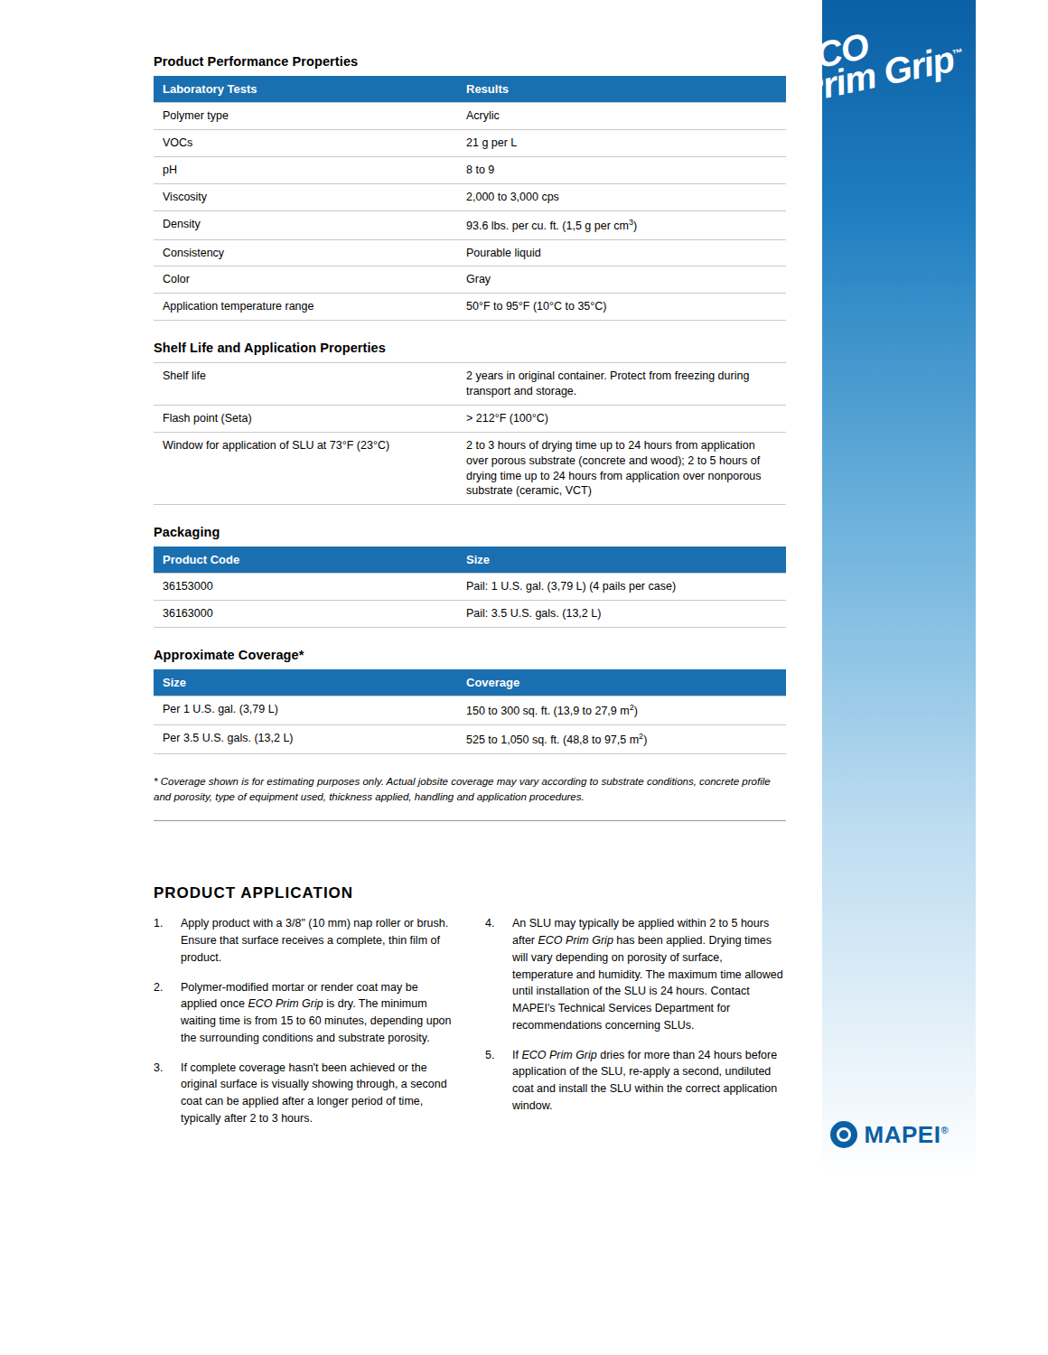ECO
Prim Grip™
Product Performance Properties
| Laboratory Tests | Results |
| --- | --- |
| Polymer type | Acrylic |
| VOCs | 21 g per L |
| pH | 8 to 9 |
| Viscosity | 2,000 to 3,000 cps |
| Density | 93.6 lbs. per cu. ft. (1,5 g per cm 3 ) |
| Consistency | Pourable liquid |
| Color | Gray |
| Application temperature range | 50°F to 95°F (10°C to 35°C) |
Shelf Life and Application Properties
| Shelf life | 2 years in original container. Protect from freezing during transport and storage. |
| Flash point (Seta) | > 212°F (100°C) |
| Window for application of SLU at 73°F (23°C) | 2 to 3 hours of drying time up to 24 hours from application over porous substrate (concrete and wood); 2 to 5 hours of drying time up to 24 hours from application over nonporous substrate (ceramic, VCT) |
Packaging
| Product Code | Size |
| --- | --- |
| 36153000 | Pail: 1 U.S. gal. (3,79 L) (4 pails per case) |
| 36163000 | Pail: 3.5 U.S. gals. (13,2 L) |
Approximate Coverage*
| Size | Coverage |
| --- | --- |
| Per 1 U.S. gal. (3,79 L) | 150 to 300 sq. ft. (13,9 to 27,9 m 2 ) |
| Per 3.5 U.S. gals. (13,2 L) | 525 to 1,050 sq. ft. (48,8 to 97,5 m 2 ) |
* Coverage shown is for estimating purposes only. Actual jobsite coverage may vary according to substrate conditions, concrete profile and porosity, type of equipment used, thickness applied, handling and application procedures.
PRODUCT APPLICATION
1. Apply product with a 3/8" (10 mm) nap roller or brush. Ensure that surface receives a complete, thin film of product.
2. Polymer-modified mortar or render coat may be applied once ECO Prim Grip is dry. The minimum waiting time is from 15 to 60 minutes, depending upon the surrounding conditions and substrate porosity.
3. If complete coverage hasn't been achieved or the original surface is visually showing through, a second coat can be applied after a longer period of time, typically after 2 to 3 hours.
4. An SLU may typically be applied within 2 to 5 hours after ECO Prim Grip has been applied. Drying times will vary depending on porosity of surface, temperature and humidity. The maximum time allowed until installation of the SLU is 24 hours. Contact MAPEI's Technical Services Department for recommendations concerning SLUs.
5. If ECO Prim Grip dries for more than 24 hours before application of the SLU, re-apply a second, undiluted coat and install the SLU within the correct application window.
MAPEI®